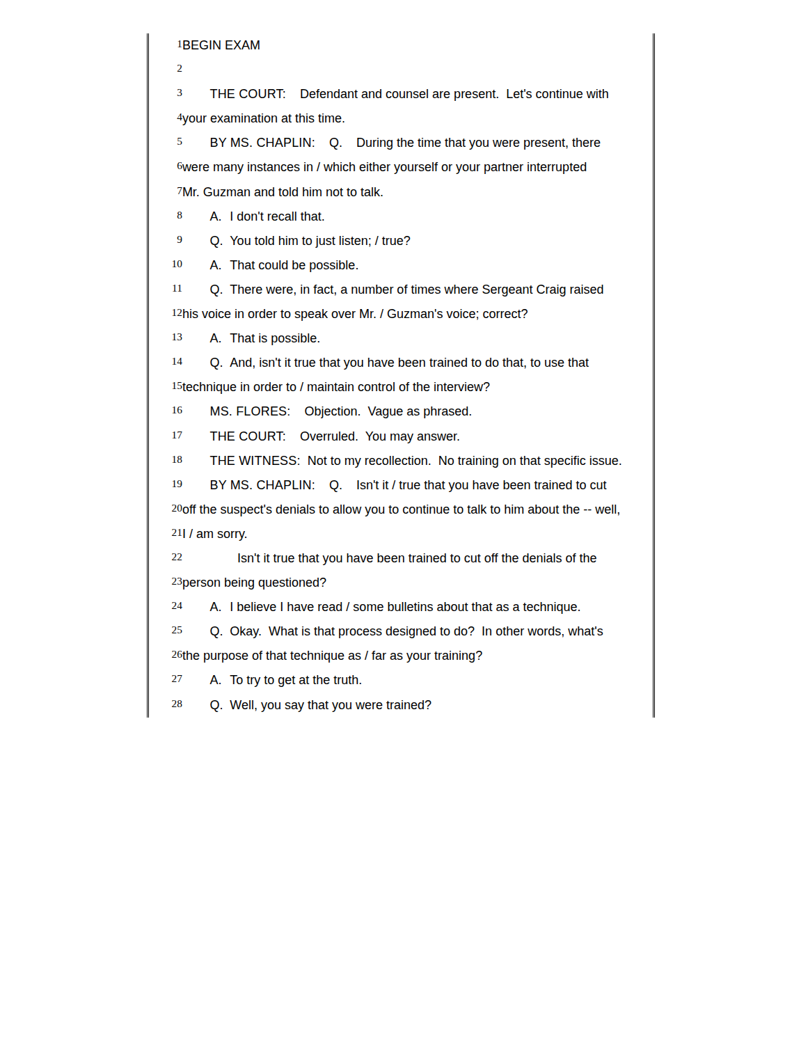| 1 | BEGIN EXAM |
| 2 | |
| 3 | THE COURT: Defendant and counsel are present. Let's continue with |
| 4 | your examination at this time. |
| 5 | BY MS. CHAPLIN: Q. During the time that you were present, there |
| 6 | were many instances in / which either yourself or your partner interrupted |
| 7 | Mr. Guzman and told him not to talk. |
| 8 | A. I don't recall that. |
| 9 | Q. You told him to just listen; / true? |
| 10 | A. That could be possible. |
| 11 | Q. There were, in fact, a number of times where Sergeant Craig raised |
| 12 | his voice in order to speak over Mr. / Guzman's voice; correct? |
| 13 | A. That is possible. |
| 14 | Q. And, isn't it true that you have been trained to do that, to use that |
| 15 | technique in order to / maintain control of the interview? |
| 16 | MS. FLORES: Objection. Vague as phrased. |
| 17 | THE COURT: Overruled. You may answer. |
| 18 | THE WITNESS: Not to my recollection. No training on that specific issue. |
| 19 | BY MS. CHAPLIN: Q. Isn't it / true that you have been trained to cut |
| 20 | off the suspect's denials to allow you to continue to talk to him about the -- well, |
| 21 | I / am sorry. |
| 22 | Isn't it true that you have been trained to cut off the denials of the |
| 23 | person being questioned? |
| 24 | A. I believe I have read / some bulletins about that as a technique. |
| 25 | Q. Okay. What is that process designed to do? In other words, what's |
| 26 | the purpose of that technique as / far as your training? |
| 27 | A. To try to get at the truth. |
| 28 | Q. Well, you say that you were trained? |